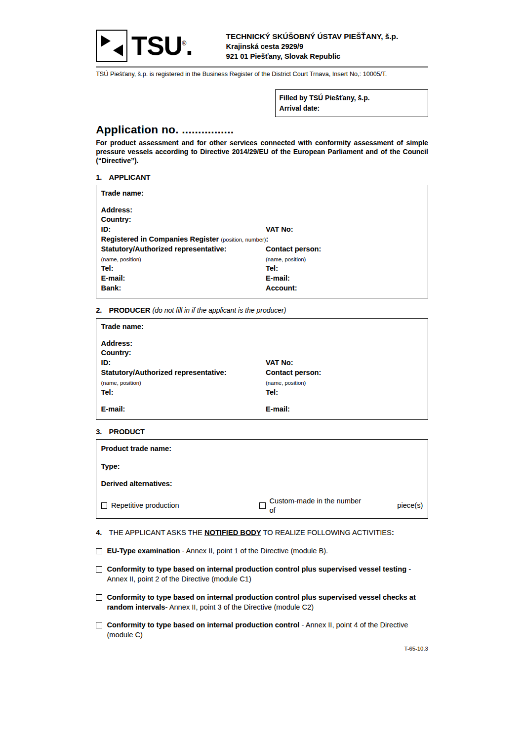TSU®.
TECHNICKÝ SKÚŠOBNÝ ÚSTAV PIEŠŤANY, š.p.
Krajinská cesta 2929/9
921 01 Piešťany, Slovak Republic
TSÚ Piešťany, š.p. is registered in the Business Register of the District Court Trnava, Insert No,: 10005/T.
Filled by TSÚ Piešťany, š.p.
Arrival date:
Application no. ................
For product assessment and for other services connected with conformity assessment of simple pressure vessels according to Directive 2014/29/EU of the European Parliament and of the Council (“Directive”).
1. APPLICANT
Trade name:
Address:
Country:
ID:
VAT No:
Registered in Companies Register (position, number):
Statutory/Authorized representative:
Contact person:
(name, position)
(name, position)
Tel:
Tel:
E-mail:
E-mail:
Bank:
Account:
2. PRODUCER (do not fill in if the applicant is the producer)
Trade name:
Address:
Country:
ID:
VAT No:
Statutory/Authorized representative:
Contact person:
(name, position)
(name, position)
Tel:
Tel:
E-mail:
E-mail:
3. PRODUCT
Product trade name:
Type:
Derived alternatives:
Repetitive production
Custom-made in the number of piece(s)
4. THE APPLICANT ASKS THE NOTIFIED BODY TO REALIZE FOLLOWING ACTIVITIES:
EU-Type examination - Annex II, point 1 of the Directive (module B).
Conformity to type based on internal production control plus supervised vessel testing - Annex II, point 2 of the Directive (module C1)
Conformity to type based on internal production control plus supervised vessel checks at random intervals- Annex II, point 3 of the Directive (module C2)
Conformity to type based on internal production control - Annex II, point 4 of the Directive (module C)
T-65-10.3